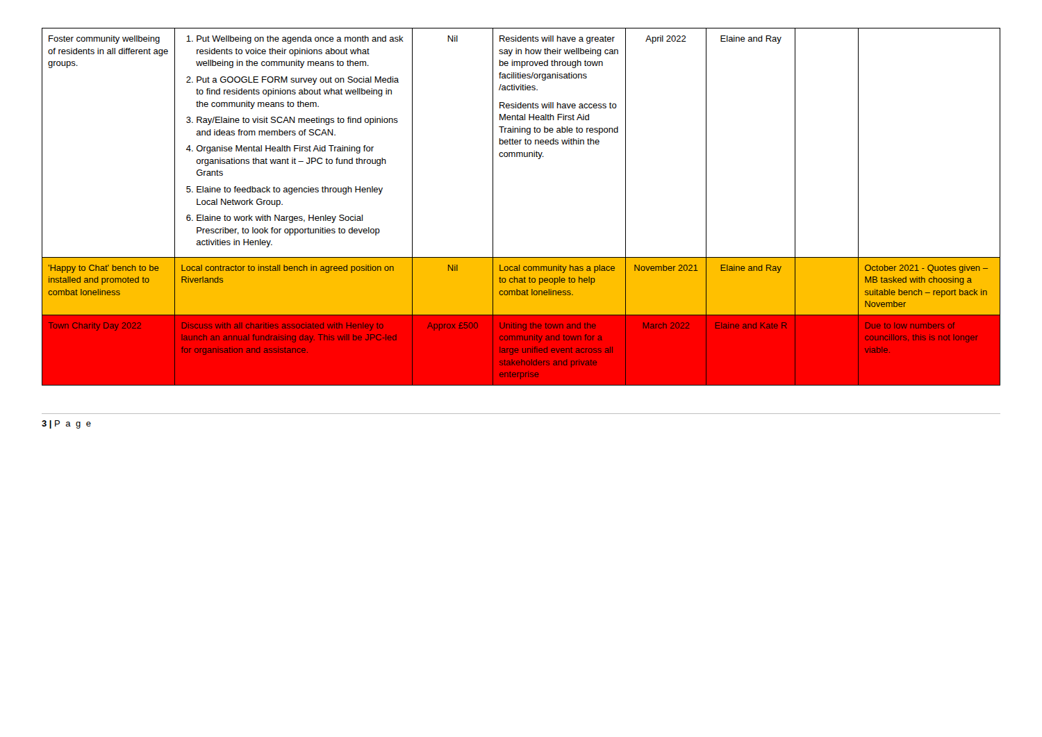| Foster community wellbeing of residents in all different age groups. | Put Wellbeing on the agenda once a month and ask residents to voice their opinions about what wellbeing in the community means to them. Put a GOOGLE FORM survey out on Social Media to find residents opinions about what wellbeing in the community means to them. Ray/Elaine to visit SCAN meetings to find opinions and ideas from members of SCAN. Organise Mental Health First Aid Training for organisations that want it – JPC to fund through Grants Elaine to feedback to agencies through Henley Local Network Group. Elaine to work with Narges, Henley Social Prescriber, to look for opportunities to develop activities in Henley. | Nil | Residents will have a greater say in how their wellbeing can be improved through town facilities/organisations /activities. Residents will have access to Mental Health First Aid Training to be able to respond better to needs within the community. | April 2022 | Elaine and Ray | | |
| 'Happy to Chat' bench to be installed and promoted to combat loneliness | Local contractor to install bench in agreed position on Riverlands | Nil | Local community has a place to chat to people to help combat loneliness. | November 2021 | Elaine and Ray | | October 2021 - Quotes given – MB tasked with choosing a suitable bench – report back in November |
| Town Charity Day 2022 | Discuss with all charities associated with Henley to launch an annual fundraising day. This will be JPC-led for organisation and assistance. | Approx £500 | Uniting the town and the community and town for a large unified event across all stakeholders and private enterprise | March 2022 | Elaine and Kate R | | Due to low numbers of councillors, this is not longer viable. |
3 | P a g e